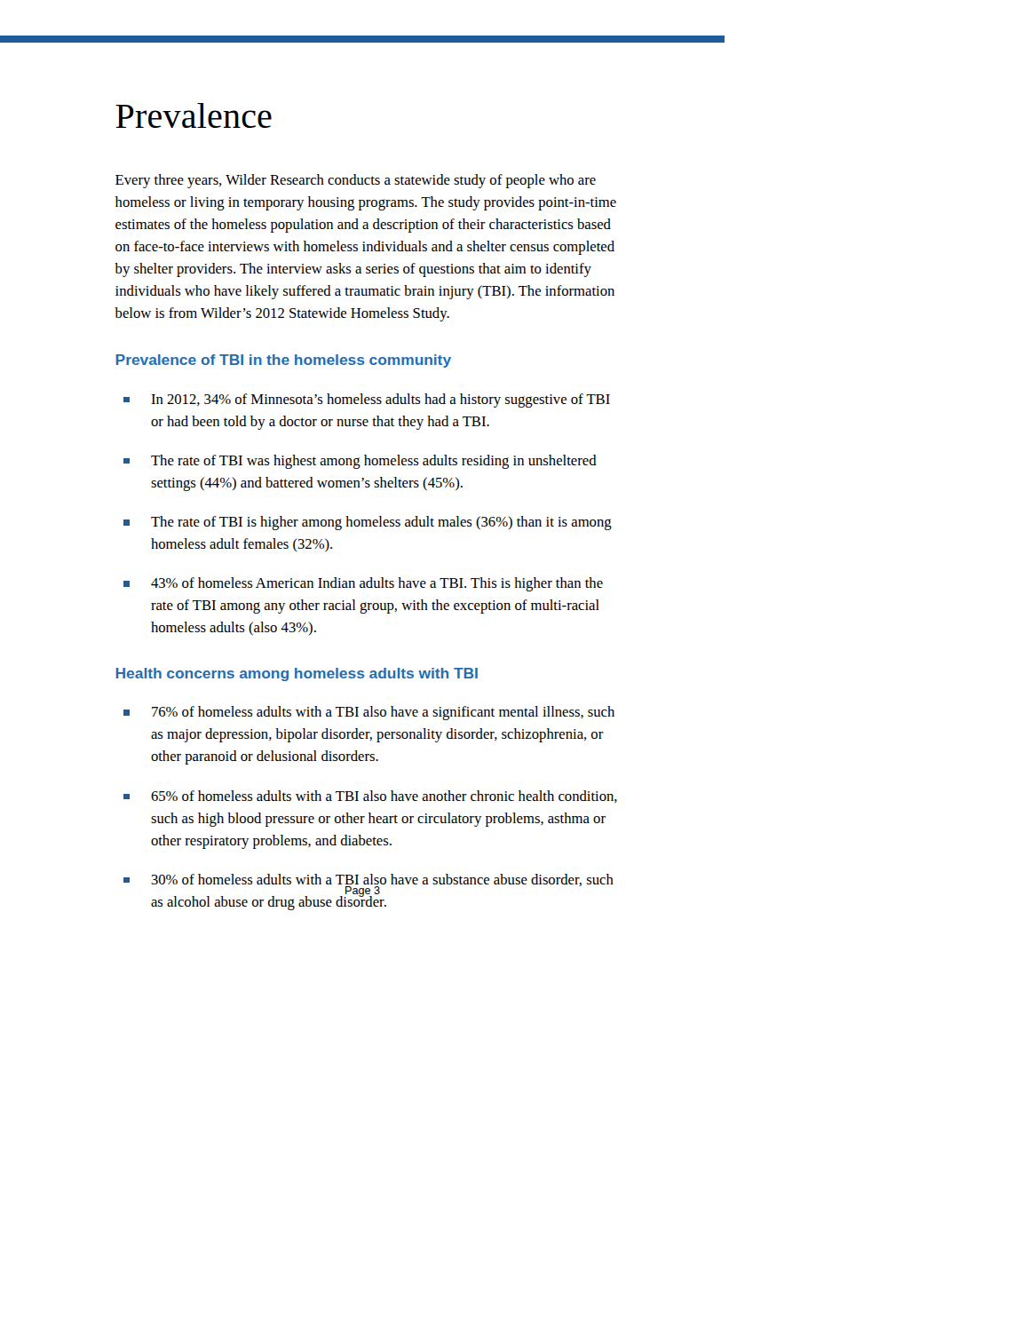Prevalence
Every three years, Wilder Research conducts a statewide study of people who are homeless or living in temporary housing programs. The study provides point-in-time estimates of the homeless population and a description of their characteristics based on face-to-face interviews with homeless individuals and a shelter census completed by shelter providers. The interview asks a series of questions that aim to identify individuals who have likely suffered a traumatic brain injury (TBI). The information below is from Wilder’s 2012 Statewide Homeless Study.
Prevalence of TBI in the homeless community
In 2012, 34% of Minnesota’s homeless adults had a history suggestive of TBI or had been told by a doctor or nurse that they had a TBI.
The rate of TBI was highest among homeless adults residing in unsheltered settings (44%) and battered women’s shelters (45%).
The rate of TBI is higher among homeless adult males (36%) than it is among homeless adult females (32%).
43% of homeless American Indian adults have a TBI. This is higher than the rate of TBI among any other racial group, with the exception of multi-racial homeless adults (also 43%).
Health concerns among homeless adults with TBI
76% of homeless adults with a TBI also have a significant mental illness, such as major depression, bipolar disorder, personality disorder, schizophrenia, or other paranoid or delusional disorders.
65% of homeless adults with a TBI also have another chronic health condition, such as high blood pressure or other heart or circulatory problems, asthma or other respiratory problems, and diabetes.
30% of homeless adults with a TBI also have a substance abuse disorder, such as alcohol abuse or drug abuse disorder.
Page 3